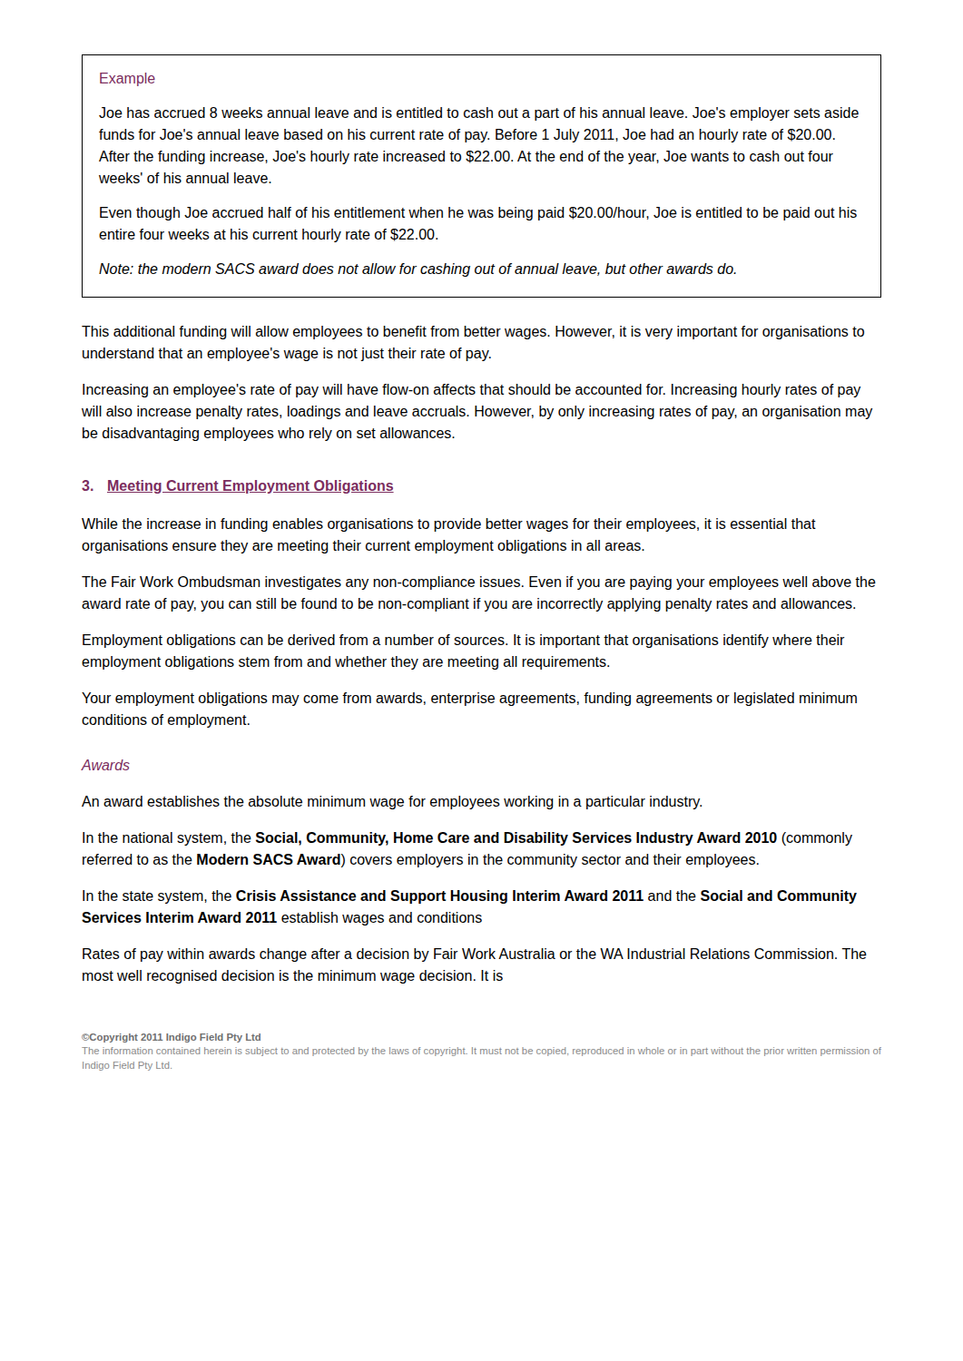Example
Joe has accrued 8 weeks annual leave and is entitled to cash out a part of his annual leave. Joe's employer sets aside funds for Joe's annual leave based on his current rate of pay. Before 1 July 2011, Joe had an hourly rate of $20.00. After the funding increase, Joe's hourly rate increased to $22.00. At the end of the year, Joe wants to cash out four weeks' of his annual leave.
Even though Joe accrued half of his entitlement when he was being paid $20.00/hour, Joe is entitled to be paid out his entire four weeks at his current hourly rate of $22.00.
Note: the modern SACS award does not allow for cashing out of annual leave, but other awards do.
This additional funding will allow employees to benefit from better wages. However, it is very important for organisations to understand that an employee's wage is not just their rate of pay.
Increasing an employee's rate of pay will have flow-on affects that should be accounted for. Increasing hourly rates of pay will also increase penalty rates, loadings and leave accruals. However, by only increasing rates of pay, an organisation may be disadvantaging employees who rely on set allowances.
3. Meeting Current Employment Obligations
While the increase in funding enables organisations to provide better wages for their employees, it is essential that organisations ensure they are meeting their current employment obligations in all areas.
The Fair Work Ombudsman investigates any non-compliance issues. Even if you are paying your employees well above the award rate of pay, you can still be found to be non-compliant if you are incorrectly applying penalty rates and allowances.
Employment obligations can be derived from a number of sources. It is important that organisations identify where their employment obligations stem from and whether they are meeting all requirements.
Your employment obligations may come from awards, enterprise agreements, funding agreements or legislated minimum conditions of employment.
Awards
An award establishes the absolute minimum wage for employees working in a particular industry.
In the national system, the Social, Community, Home Care and Disability Services Industry Award 2010 (commonly referred to as the Modern SACS Award) covers employers in the community sector and their employees.
In the state system, the Crisis Assistance and Support Housing Interim Award 2011 and the Social and Community Services Interim Award 2011 establish wages and conditions
Rates of pay within awards change after a decision by Fair Work Australia or the WA Industrial Relations Commission. The most well recognised decision is the minimum wage decision. It is
©Copyright 2011 Indigo Field Pty Ltd
The information contained herein is subject to and protected by the laws of copyright. It must not be copied, reproduced in whole or in part without the prior written permission of Indigo Field Pty Ltd.